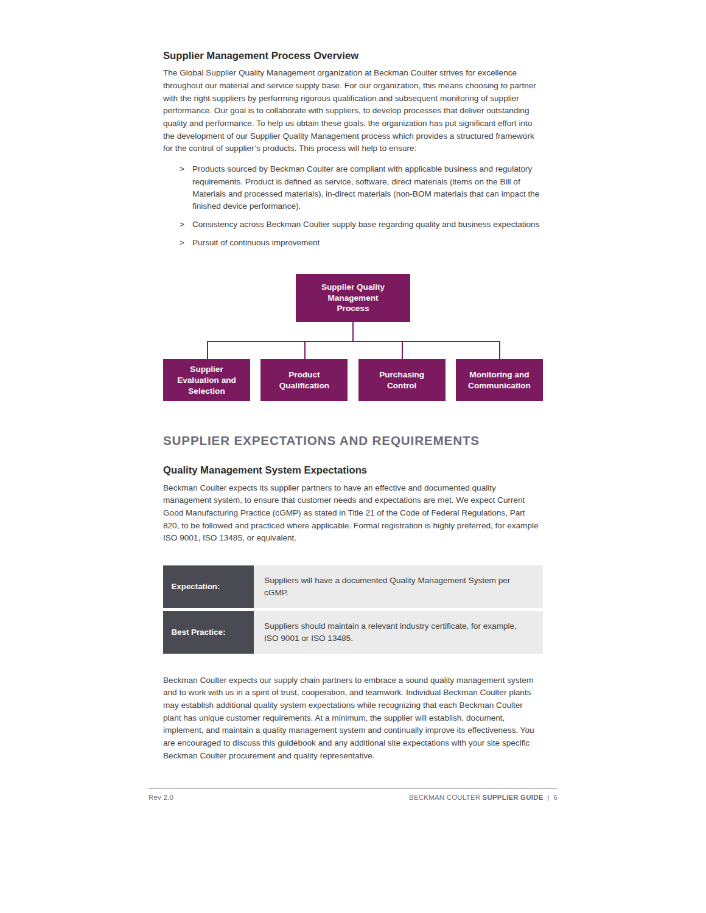Supplier Management Process Overview
The Global Supplier Quality Management organization at Beckman Coulter strives for excellence throughout our material and service supply base. For our organization, this means choosing to partner with the right suppliers by performing rigorous qualification and subsequent monitoring of supplier performance. Our goal is to collaborate with suppliers, to develop processes that deliver outstanding quality and performance. To help us obtain these goals, the organization has put significant effort into the development of our Supplier Quality Management process which provides a structured framework for the control of supplier’s products. This process will help to ensure:
Products sourced by Beckman Coulter are compliant with applicable business and regulatory requirements. Product is defined as service, software, direct materials (items on the Bill of Materials and processed materials), in-direct materials (non-BOM materials that can impact the finished device performance).
Consistency across Beckman Coulter supply base regarding quality and business expectations
Pursuit of continuous improvement
Supplier Quality
Management
Process
Supplier
Evaluation and
Selection
Product
Qualification
Purchasing
Control
Monitoring and
Communication
SUPPLIER EXPECTATIONS AND REQUIREMENTS
Quality Management System Expectations
Beckman Coulter expects its supplier partners to have an effective and documented quality management system, to ensure that customer needs and expectations are met. We expect Current Good Manufacturing Practice (cGMP) as stated in Title 21 of the Code of Federal Regulations, Part 820, to be followed and practiced where applicable. Formal registration is highly preferred, for example ISO 9001, ISO 13485, or equivalent.
| Expectation: | Suppliers will have a documented Quality Management System per cGMP. |
| Best Practice: | Suppliers should maintain a relevant industry certificate, for example, ISO 9001 or ISO 13485. |
Beckman Coulter expects our supply chain partners to embrace a sound quality management system and to work with us in a spirit of trust, cooperation, and teamwork. Individual Beckman Coulter plants may establish additional quality system expectations while recognizing that each Beckman Coulter plant has unique customer requirements. At a minimum, the supplier will establish, document, implement, and maintain a quality management system and continually improve its effectiveness. You are encouraged to discuss this guidebook and any additional site expectations with your site specific Beckman Coulter procurement and quality representative.
Rev 2.0
BECKMAN COULTER SUPPLIER GUIDE | 6